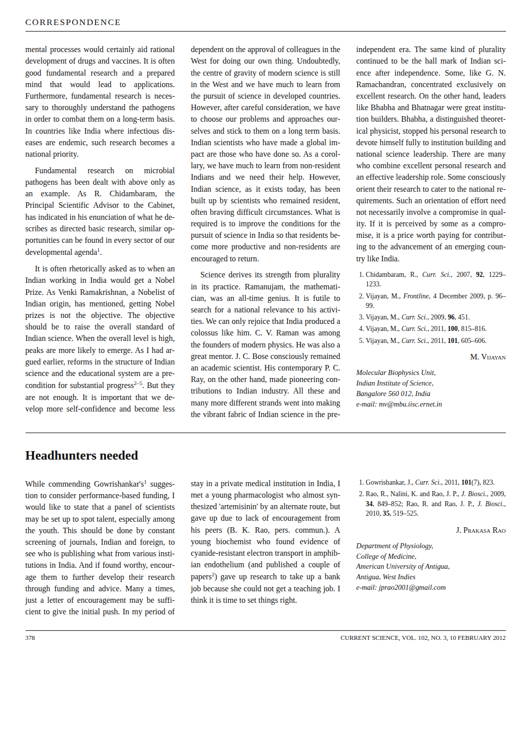Correspondence
mental processes would certainly aid rational development of drugs and vaccines. It is often good fundamental research and a prepared mind that would lead to applications. Furthermore, fundamental research is necessary to thoroughly understand the pathogens in order to combat them on a long-term basis. In countries like India where infectious diseases are endemic, such research becomes a national priority.
Fundamental research on microbial pathogens has been dealt with above only as an example. As R. Chidambaram, the Principal Scientific Advisor to the Cabinet, has indicated in his enunciation of what he describes as directed basic research, similar opportunities can be found in every sector of our developmental agenda1.
It is often rhetorically asked as to when an Indian working in India would get a Nobel Prize. As Venki Ramakrishnan, a Nobelist of Indian origin, has mentioned, getting Nobel prizes is not the objective. The objective should be to raise the overall standard of Indian science. When the overall level is high, peaks are more likely to emerge. As I had argued earlier, reforms in the structure of Indian science and the educational system are a pre-condition for substantial progress2–5. But they are not enough. It is important that we develop more self-confidence and become less dependent on the approval of colleagues in the West for doing our own thing. Undoubtedly, the centre of gravity of modern science is still in the West and we have much to learn from the pursuit of science in developed countries. However, after careful consideration, we have to choose our problems and approaches ourselves and stick to them on a long term basis. Indian scientists who have made a global impact are those who have done so. As a corollary, we have much to learn from non-resident Indians and we need their help. However, Indian science, as it exists today, has been built up by scientists who remained resident, often braving difficult circumstances. What is required is to improve the conditions for the pursuit of science in India so that residents become more productive and non-residents are encouraged to return.
Science derives its strength from plurality in its practice. Ramanujam, the mathematician, was an all-time genius. It is futile to search for a national relevance to his activities. We can only rejoice that India produced a colossus like him. C. V. Raman was among the founders of modern physics. He was also a great mentor. J. C. Bose consciously remained an academic scientist. His contemporary P. C. Ray, on the other hand, made pioneering contributions to Indian industry. All these and many more different strands went into making the vibrant fabric of Indian science in the pre-independent era. The same kind of plurality continued to be the hall mark of Indian science after independence. Some, like G. N. Ramachandran, concentrated exclusively on excellent research. On the other hand, leaders like Bhabha and Bhatnagar were great institution builders. Bhabha, a distinguished theoretical physicist, stopped his personal research to devote himself fully to institution building and national science leadership. There are many who combine excellent personal research and an effective leadership role. Some consciously orient their research to cater to the national requirements. Such an orientation of effort need not necessarily involve a compromise in quality. If it is perceived by some as a compromise, it is a price worth paying for contributing to the advancement of an emerging country like India.
Chidambaram, R., Curr. Sci., 2007, 92, 1229–1233.
Vijayan, M., Frontline, 4 December 2009, p. 96–99.
Vijayan, M., Curr. Sci., 2009, 96, 451.
Vijayan, M., Curr. Sci., 2011, 100, 815–816.
Vijayan, M., Curr. Sci., 2011, 101, 605–606.
M. Vijayan
Molecular Biophysics Unit,
Indian Institute of Science,
Bangalore 560 012, India
e-mail: mv@mbu.iisc.ernet.in
Headhunters needed
While commending Gowrishankar's1 suggestion to consider performance-based funding, I would like to state that a panel of scientists may be set up to spot talent, especially among the youth. This should be done by constant screening of journals, Indian and foreign, to see who is publishing what from various institutions in India. And if found worthy, encourage them to further develop their research through funding and advice. Many a times, just a letter of encouragement may be sufficient to give the initial push. In my period of stay in a private medical institution in India, I met a young pharmacologist who almost synthesized 'artemisinin' by an alternate route, but gave up due to lack of encouragement from his peers (B. K. Rao, pers. commun.). A young biochemist who found evidence of cyanide-resistant electron transport in amphibian endothelium (and published a couple of papers2) gave up research to take up a bank job because she could not get a teaching job. I think it is time to set things right.
Gowrishankar, J., Curr. Sci., 2011, 101(7), 823.
Rao, R., Nalini, K. and Rao, J. P., J. Biosci., 2009, 34, 849–852; Rao, R. and Rao, J. P., J. Biosci., 2010, 35, 519–525.
J. Prakasa Rao
Department of Physiology,
College of Medicine,
American University of Antigua,
Antigua, West Indies
e-mail: jprao2001@gmail.com
378 CURRENT SCIENCE, VOL. 102, NO. 3, 10 FEBRUARY 2012